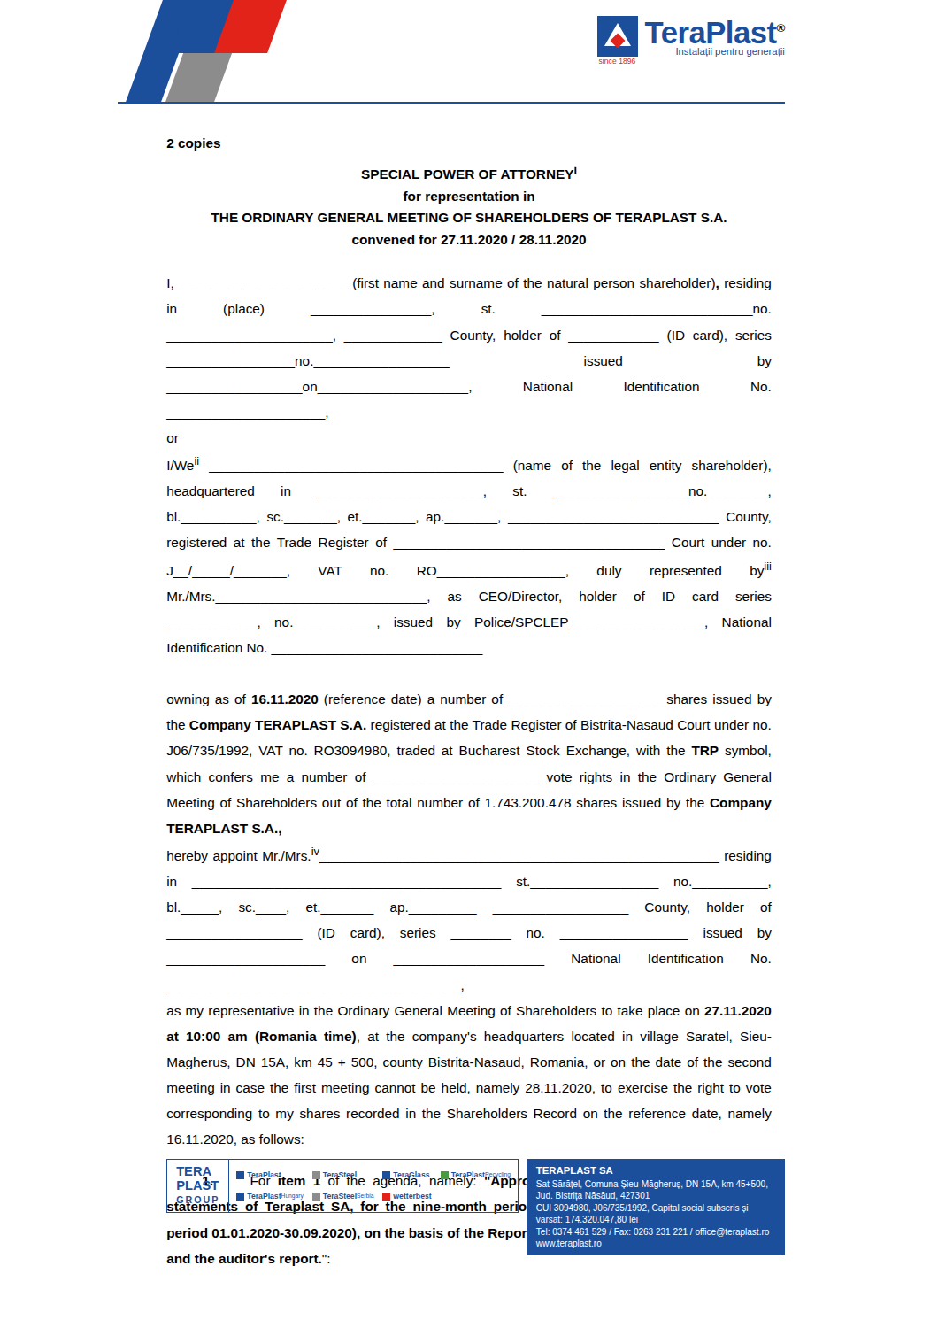Tera Plast®
Instalații pentru generații
since 1896
2 copies
SPECIAL POWER OF ATTORNEYi
for representation in
THE ORDINARY GENERAL MEETING OF SHAREHOLDERS OF TERAPLAST S.A.
convened for 27.11.2020 / 28.11.2020
I,_______________________ (first name and surname of the natural person shareholder), residing in (place) ________________, st. ____________________________no. ______________________, _____________ County, holder of ____________ (ID card), series _________________no.__________________ issued by __________________on____________________, National Identification No. _____________________,
or
I/Weii _______________________________________ (name of the legal entity shareholder), headquartered in ______________________, st. __________________no.________, bl.__________, sc._______, et._______, ap._______, ____________________________ County, registered at the Trade Register of ____________________________________ Court under no. J__/_____/_______, VAT no. RO_________________, duly represented byiii Mr./Mrs.____________________________, as CEO/Director, holder of ID card series ____________, no.___________, issued by Police/SPCLEP__________________, National Identification No. ____________________________
owning as of 16.11.2020 (reference date) a number of _____________________shares issued by the Company TERAPLAST S.A. registered at the Trade Register of Bistrita-Nasaud Court under no. J06/735/1992, VAT no. RO3094980, traded at Bucharest Stock Exchange, with the TRP symbol, which confers me a number of ______________________ vote rights in the Ordinary General Meeting of Shareholders out of the total number of 1.743.200.478 shares issued by the Company TERAPLAST S.A.,
hereby appoint Mr./Mrs.iv_____________________________________________________ residing in _________________________________________ st._________________ no.__________, bl._____, sc.____, et._______ ap._________ __________________ County, holder of __________________ (ID card), series ________ no. _________________ issued by _____________________ on ____________________ National Identification No. _______________________________________,
as my representative in the Ordinary General Meeting of Shareholders to take place on 27.11.2020 at 10:00 am (Romania time), at the company's headquarters located in village Saratel, Sieu-Magherus, DN 15A, km 45 + 500, county Bistrita-Nasaud, Romania, or on the date of the second meeting in case the first meeting cannot be held, namely 28.11.2020, to exercise the right to vote corresponding to my shares recorded in the Shareholders Record on the reference date, namely 16.11.2020, as follows:
1. For item 1 of the agenda, namely: "Approving the individual interim financial statements of Teraplast SA, for the nine-month period ending 30.09.2020 (namely for the period 01.01.2020-30.09.2020), on the basis of the Report of the Company's Board of Directors and the auditor's report.":
TERA
PLAST
GROUP
TeraPlast
TeraSteel
TeraGlass
TeraPlast Recycling
TeraPlast Hungary
TeraSteel Serbia
wetterbest
TERAPLAST SA
Sat Sărățel, Comuna Șieu-Măgheruș, DN 15A, km 45+500, Jud. Bistrița Năsăud, 427301
CUI 3094980, J06/735/1992, Capital social subscris și vărsat: 174.320.047,80 lei
Tel: 0374 461 529 / Fax: 0263 231 221 / office@teraplast.ro
www.teraplast.ro